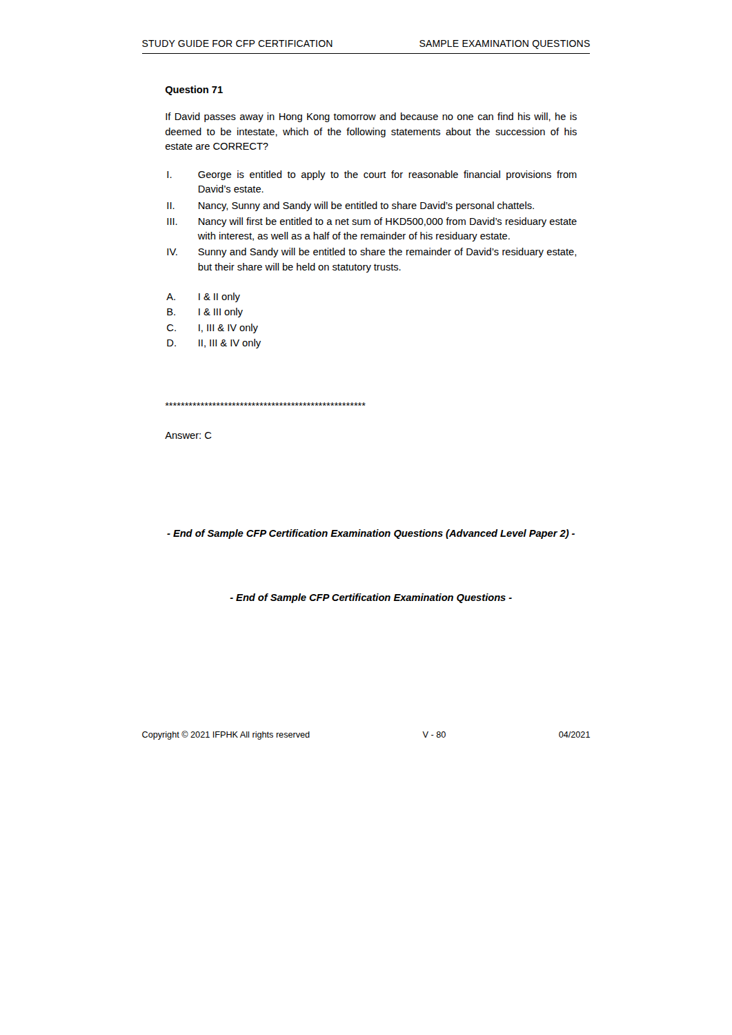Study Guide for CFP Certification
Sample Examination Questions
Question 71
If David passes away in Hong Kong tomorrow and because no one can find his will, he is deemed to be intestate, which of the following statements about the succession of his estate are CORRECT?
I. George is entitled to apply to the court for reasonable financial provisions from David’s estate.
II. Nancy, Sunny and Sandy will be entitled to share David’s personal chattels.
III. Nancy will first be entitled to a net sum of HKD500,000 from David’s residuary estate with interest, as well as a half of the remainder of his residuary estate.
IV. Sunny and Sandy will be entitled to share the remainder of David’s residuary estate, but their share will be held on statutory trusts.
A. I & II only
B. I & III only
C. I, III & IV only
D. II, III & IV only
***************************************************
Answer: C
- End of Sample CFP Certification Examination Questions (Advanced Level Paper 2) -
- End of Sample CFP Certification Examination Questions -
Copyright © 2021 IFPHK All rights reserved
V - 80
04/2021